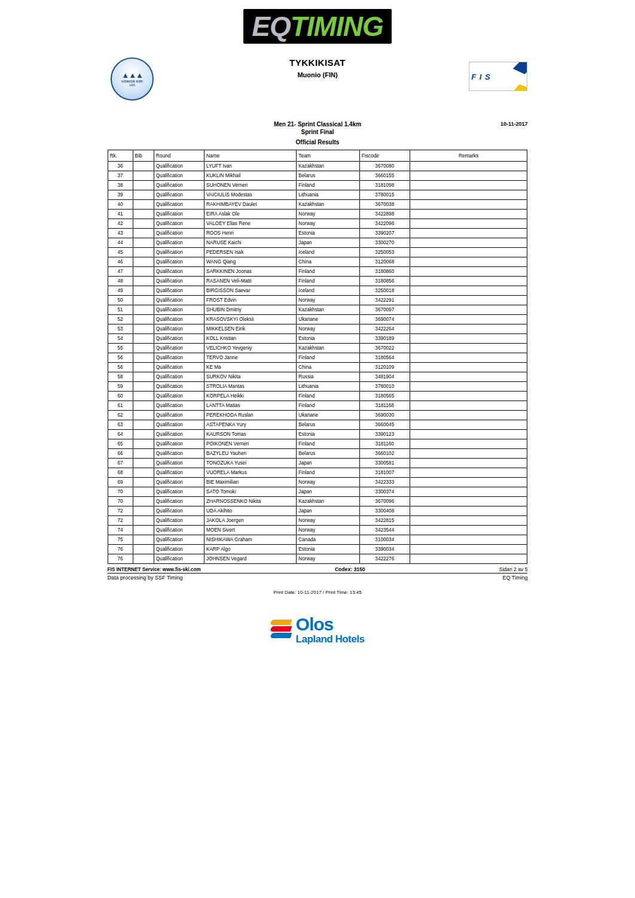EQ TIMING
▲▲▲
UONION KIRI
1985
F I S
TYKKIKISAT
Muonio (FIN)
10-11-2017
Men 21- Sprint Classical 1.4km
Sprint Final
Official Results
| Rk. | Bib | Round | Name | Team | Fiscode | Remarks |
| --- | --- | --- | --- | --- | --- | --- |
| 36 | | Qualification | LYUFT Ivan | Kazakhstan | 3670080 | |
| 37 | | Qualification | KUKLIN Mikhail | Belarus | 3660155 | |
| 38 | | Qualification | SUHONEN Verneri | Finland | 3181098 | |
| 39 | | Qualification | VAICIULIS Modestas | Lithuania | 3780015 | |
| 40 | | Qualification | RAKHIMBAYEV Daulet | Kazakhstan | 3670038 | |
| 41 | | Qualification | EIRA Aslak Ole | Norway | 3422898 | |
| 42 | | Qualification | VALOEY Elias Rene | Norway | 3422096 | |
| 43 | | Qualification | ROOS Henri | Estonia | 3390207 | |
| 44 | | Qualification | NARUSE Kaichi | Japan | 3300270 | |
| 45 | | Qualification | PEDERSEN Isak | Iceland | 3250053 | |
| 46 | | Qualification | WANG Qiang | China | 3120068 | |
| 47 | | Qualification | SARKKINEN Joonas | Finland | 3180860 | |
| 48 | | Qualification | RASANEN Veli-Matti | Finland | 3180856 | |
| 49 | | Qualification | BIRGISSON Saevar | Iceland | 3250018 | |
| 50 | | Qualification | FROST Edvin | Norway | 3422291 | |
| 51 | | Qualification | SHUBIN Dmitriy | Kazakhstan | 3670097 | |
| 52 | | Qualification | KRASOVSKYI Oleksii | Ukariane | 3690074 | |
| 53 | | Qualification | MIKKELSEN Eirik | Norway | 3422264 | |
| 54 | | Qualification | KOLL Kristian | Estonia | 3390189 | |
| 55 | | Qualification | VELICHKO Yevgeniy | Kazakhstan | 3670022 | |
| 56 | | Qualification | TERVO Janne | Finland | 3180564 | |
| 56 | | Qualification | KE Ma | China | 3120109 | |
| 58 | | Qualification | SURKOV Nikita | Russia | 3481904 | |
| 59 | | Qualification | STROLIA Mantas | Lithuania | 3780010 | |
| 60 | | Qualification | KORPELA Heikki | Finland | 3180565 | |
| 61 | | Qualification | LANTTA Matias | Finland | 3181168 | |
| 62 | | Qualification | PEREKHODA Ruslan | Ukariane | 3690030 | |
| 63 | | Qualification | ASTAPENKA Yury | Belarus | 3660045 | |
| 64 | | Qualification | KAURSON Tomas | Estonia | 3390123 | |
| 65 | | Qualification | POIKONEN Verneri | Finland | 3181160 | |
| 66 | | Qualification | BAZYLEU Yauhen | Belarus | 3660102 | |
| 67 | | Qualification | TONOZUKA Yusei | Japan | 3300581 | |
| 68 | | Qualification | VUORELA Markus | Finland | 3181007 | |
| 69 | | Qualification | BIE Maximilian | Norway | 3422333 | |
| 70 | | Qualification | SATO Tomoki | Japan | 3300374 | |
| 70 | | Qualification | ZHARNOSSENKO Nikita | Kazakhstan | 3670096 | |
| 72 | | Qualification | UDA Akihito | Japan | 3300408 | |
| 72 | | Qualification | JAKOLA Joergen | Norway | 3422815 | |
| 74 | | Qualification | MOEN Sivert | Norway | 3423544 | |
| 75 | | Qualification | NISHIKAWA Graham | Canada | 3100034 | |
| 76 | | Qualification | KARP Algo | Estonia | 3390034 | |
| 76 | | Qualification | JOHNSEN Vegard | Norway | 3422276 | |
FIS INTERNET Service: www.fis-ski.com
Codex: 3150
Sidan 2 av 5
Data processing by SSF Timing
EQ Timing
Print Date: 10-11-2017 / Print Time: 13:45
Olos
Lapland Hotels